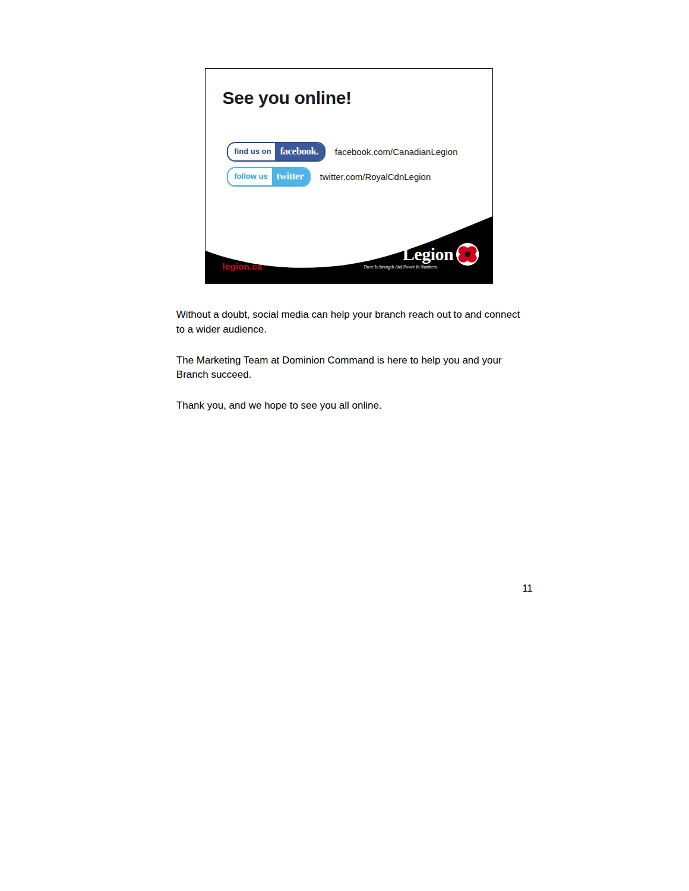See you online!
find us on facebook. facebook.com/CanadianLegion
follow us twitter twitter.com/RoyalCdnLegion
legion.ca
There Is Strength And Power In Numbers.
Legion
Without a doubt, social media can help your branch reach out to and connect to a wider audience.
The Marketing Team at Dominion Command is here to help you and your Branch succeed.
Thank you, and we hope to see you all online.
11